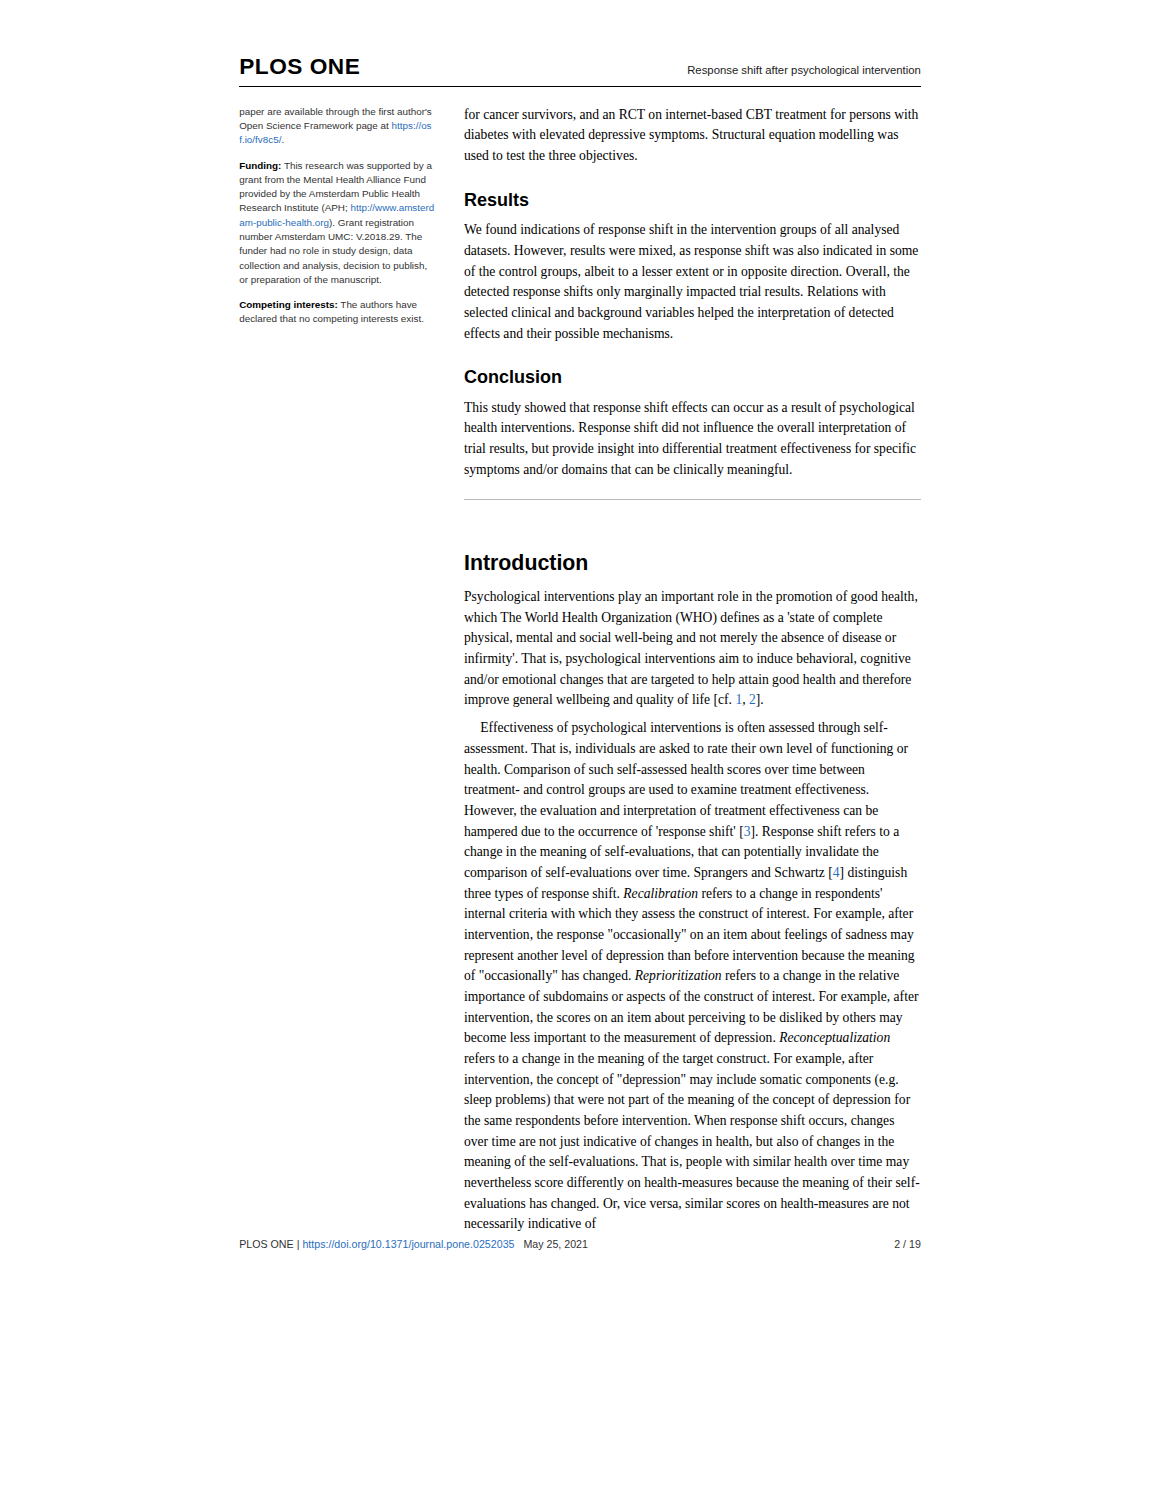PLOS ONE
Response shift after psychological intervention
paper are available through the first author's Open Science Framework page at https://osf.io/fv8c5/.
Funding: This research was supported by a grant from the Mental Health Alliance Fund provided by the Amsterdam Public Health Research Institute (APH; http://www.amsterdam-public-health.org). Grant registration number Amsterdam UMC: V.2018.29. The funder had no role in study design, data collection and analysis, decision to publish, or preparation of the manuscript.
Competing interests: The authors have declared that no competing interests exist.
for cancer survivors, and an RCT on internet-based CBT treatment for persons with diabetes with elevated depressive symptoms. Structural equation modelling was used to test the three objectives.
Results
We found indications of response shift in the intervention groups of all analysed datasets. However, results were mixed, as response shift was also indicated in some of the control groups, albeit to a lesser extent or in opposite direction. Overall, the detected response shifts only marginally impacted trial results. Relations with selected clinical and background variables helped the interpretation of detected effects and their possible mechanisms.
Conclusion
This study showed that response shift effects can occur as a result of psychological health interventions. Response shift did not influence the overall interpretation of trial results, but provide insight into differential treatment effectiveness for specific symptoms and/or domains that can be clinically meaningful.
Introduction
Psychological interventions play an important role in the promotion of good health, which The World Health Organization (WHO) defines as a 'state of complete physical, mental and social well-being and not merely the absence of disease or infirmity'. That is, psychological interventions aim to induce behavioral, cognitive and/or emotional changes that are targeted to help attain good health and therefore improve general wellbeing and quality of life [cf. 1, 2].
Effectiveness of psychological interventions is often assessed through self-assessment. That is, individuals are asked to rate their own level of functioning or health. Comparison of such self-assessed health scores over time between treatment- and control groups are used to examine treatment effectiveness. However, the evaluation and interpretation of treatment effectiveness can be hampered due to the occurrence of 'response shift' [3]. Response shift refers to a change in the meaning of self-evaluations, that can potentially invalidate the comparison of self-evaluations over time. Sprangers and Schwartz [4] distinguish three types of response shift. Recalibration refers to a change in respondents' internal criteria with which they assess the construct of interest. For example, after intervention, the response "occasionally" on an item about feelings of sadness may represent another level of depression than before intervention because the meaning of "occasionally" has changed. Reprioritization refers to a change in the relative importance of subdomains or aspects of the construct of interest. For example, after intervention, the scores on an item about perceiving to be disliked by others may become less important to the measurement of depression. Reconceptualization refers to a change in the meaning of the target construct. For example, after intervention, the concept of "depression" may include somatic components (e.g. sleep problems) that were not part of the meaning of the concept of depression for the same respondents before intervention. When response shift occurs, changes over time are not just indicative of changes in health, but also of changes in the meaning of the self-evaluations. That is, people with similar health over time may nevertheless score differently on health-measures because the meaning of their self-evaluations has changed. Or, vice versa, similar scores on health-measures are not necessarily indicative of
PLOS ONE | https://doi.org/10.1371/journal.pone.0252035 May 25, 2021
2 / 19